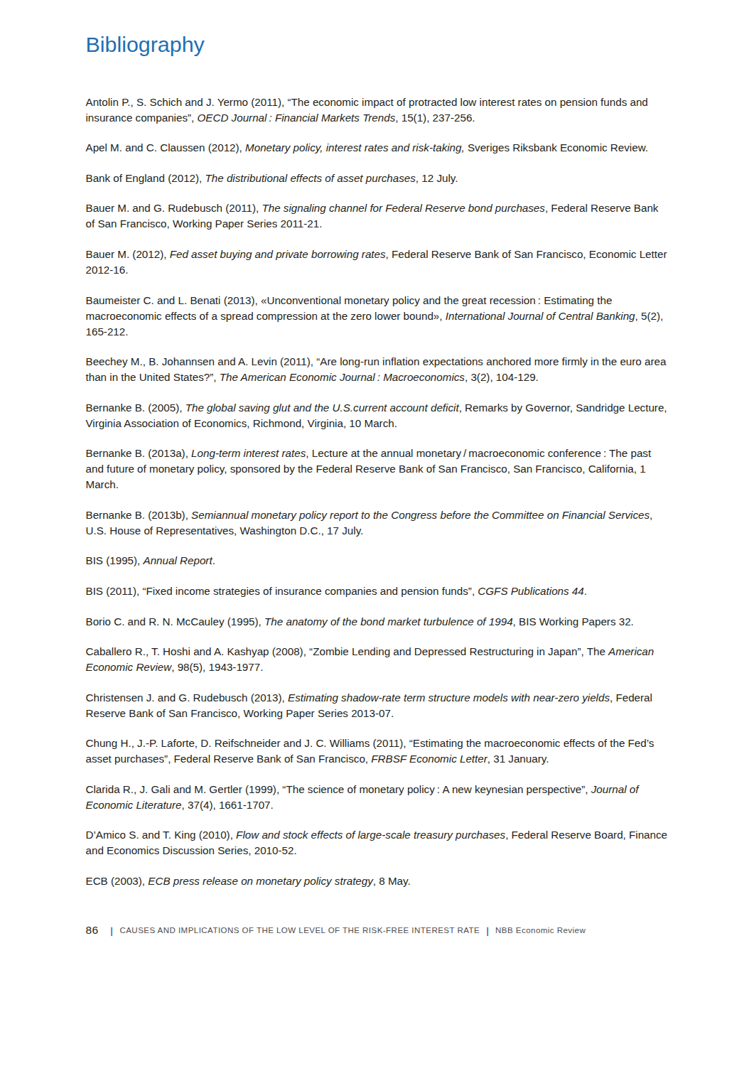Bibliography
Antolin P., S. Schich and J. Yermo (2011), “The economic impact of protracted low interest rates on pension funds and insurance companies”, OECD Journal : Financial Markets Trends, 15(1), 237-256.
Apel M. and C. Claussen (2012), Monetary policy, interest rates and risk-taking, Sveriges Riksbank Economic Review.
Bank of England (2012), The distributional effects of asset purchases, 12 July.
Bauer M. and G. Rudebusch (2011), The signaling channel for Federal Reserve bond purchases, Federal Reserve Bank of San Francisco, Working Paper Series 2011-21.
Bauer M. (2012), Fed asset buying and private borrowing rates, Federal Reserve Bank of San Francisco, Economic Letter 2012-16.
Baumeister C. and L. Benati (2013), «Unconventional monetary policy and the great recession : Estimating the macroeconomic effects of a spread compression at the zero lower bound», International Journal of Central Banking, 5(2), 165-212.
Beechey M., B. Johannsen and A. Levin (2011), “Are long-run inflation expectations anchored more firmly in the euro area than in the United States?”, The American Economic Journal : Macroeconomics, 3(2), 104-129.
Bernanke B. (2005), The global saving glut and the U.S.current account deficit, Remarks by Governor, Sandridge Lecture, Virginia Association of Economics, Richmond, Virginia, 10 March.
Bernanke B. (2013a), Long-term interest rates, Lecture at the annual monetary / macroeconomic conference : The past and future of monetary policy, sponsored by the Federal Reserve Bank of San Francisco, San Francisco, California, 1 March.
Bernanke B. (2013b), Semiannual monetary policy report to the Congress before the Committee on Financial Services, U.S. House of Representatives, Washington D.C., 17 July.
BIS (1995), Annual Report.
BIS (2011), “Fixed income strategies of insurance companies and pension funds”, CGFS Publications 44.
Borio C. and R. N. McCauley (1995), The anatomy of the bond market turbulence of 1994, BIS Working Papers 32.
Caballero R., T. Hoshi and A. Kashyap (2008), “Zombie Lending and Depressed Restructuring in Japan”, The American Economic Review, 98(5), 1943-1977.
Christensen J. and G. Rudebusch (2013), Estimating shadow-rate term structure models with near-zero yields, Federal Reserve Bank of San Francisco, Working Paper Series 2013-07.
Chung H., J.-P. Laforte, D. Reifschneider and J. C. Williams (2011), “Estimating the macroeconomic effects of the Fed’s asset purchases”, Federal Reserve Bank of San Francisco, FRBSF Economic Letter, 31 January.
Clarida R., J. Gali and M. Gertler (1999), “The science of monetary policy : A new keynesian perspective”, Journal of Economic Literature, 37(4), 1661-1707.
D’Amico S. and T. King (2010), Flow and stock effects of large-scale treasury purchases, Federal Reserve Board, Finance and Economics Discussion Series, 2010-52.
ECB (2003), ECB press release on monetary policy strategy, 8 May.
86❘Causes and implications of the low level of the risk-free interest rate❘NBB Economic Review